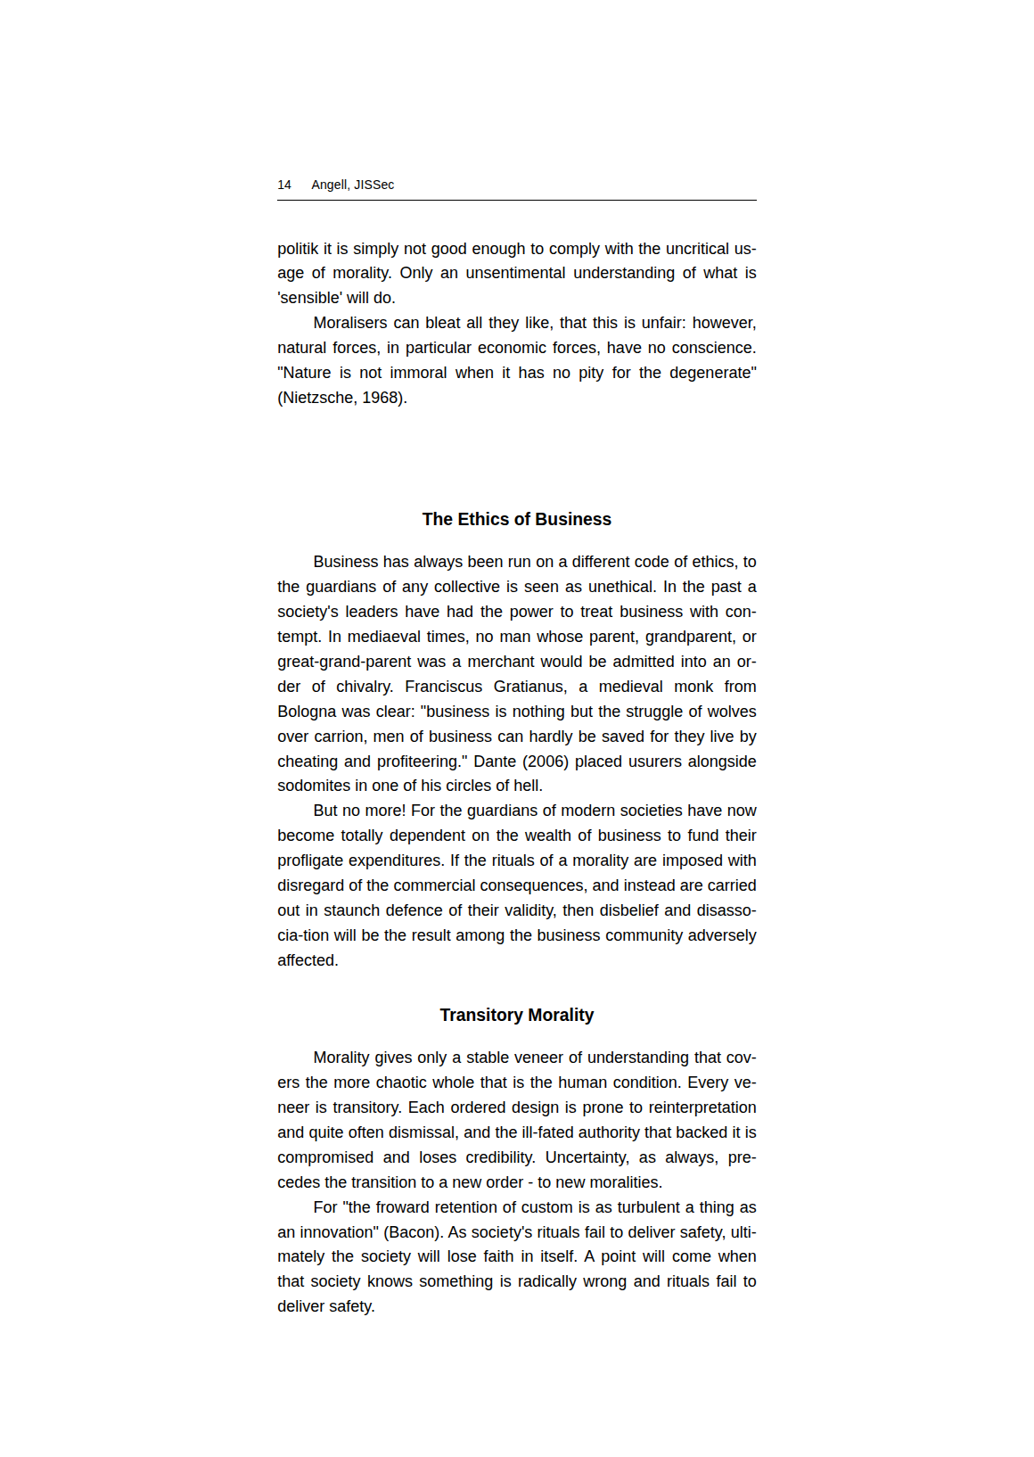14 Angell, JISSec
politik it is simply not good enough to comply with the uncritical usage of morality. Only an unsentimental understanding of what is 'sensible' will do.
Moralisers can bleat all they like, that this is unfair: however, natural forces, in particular economic forces, have no conscience. "Nature is not immoral when it has no pity for the degenerate" (Nietzsche, 1968).
The Ethics of Business
Business has always been run on a different code of ethics, to the guardians of any collective is seen as unethical. In the past a society's leaders have had the power to treat business with contempt. In mediaeval times, no man whose parent, grandparent, or great-grand-parent was a merchant would be admitted into an order of chivalry. Franciscus Gratianus, a medieval monk from Bologna was clear: "business is nothing but the struggle of wolves over carrion, men of business can hardly be saved for they live by cheating and profiteering." Dante (2006) placed usurers alongside sodomites in one of his circles of hell.
But no more! For the guardians of modern societies have now become totally dependent on the wealth of business to fund their profligate expenditures. If the rituals of a morality are imposed with disregard of the commercial consequences, and instead are carried out in staunch defence of their validity, then disbelief and disassocia-tion will be the result among the business community adversely affected.
Transitory Morality
Morality gives only a stable veneer of understanding that covers the more chaotic whole that is the human condition. Every veneer is transitory. Each ordered design is prone to reinterpretation and quite often dismissal, and the ill-fated authority that backed it is compromised and loses credibility. Uncertainty, as always, precedes the transition to a new order - to new moralities.
For "the froward retention of custom is as turbulent a thing as an innovation" (Bacon). As society's rituals fail to deliver safety, ultimately the society will lose faith in itself. A point will come when that society knows something is radically wrong and rituals fail to deliver safety.